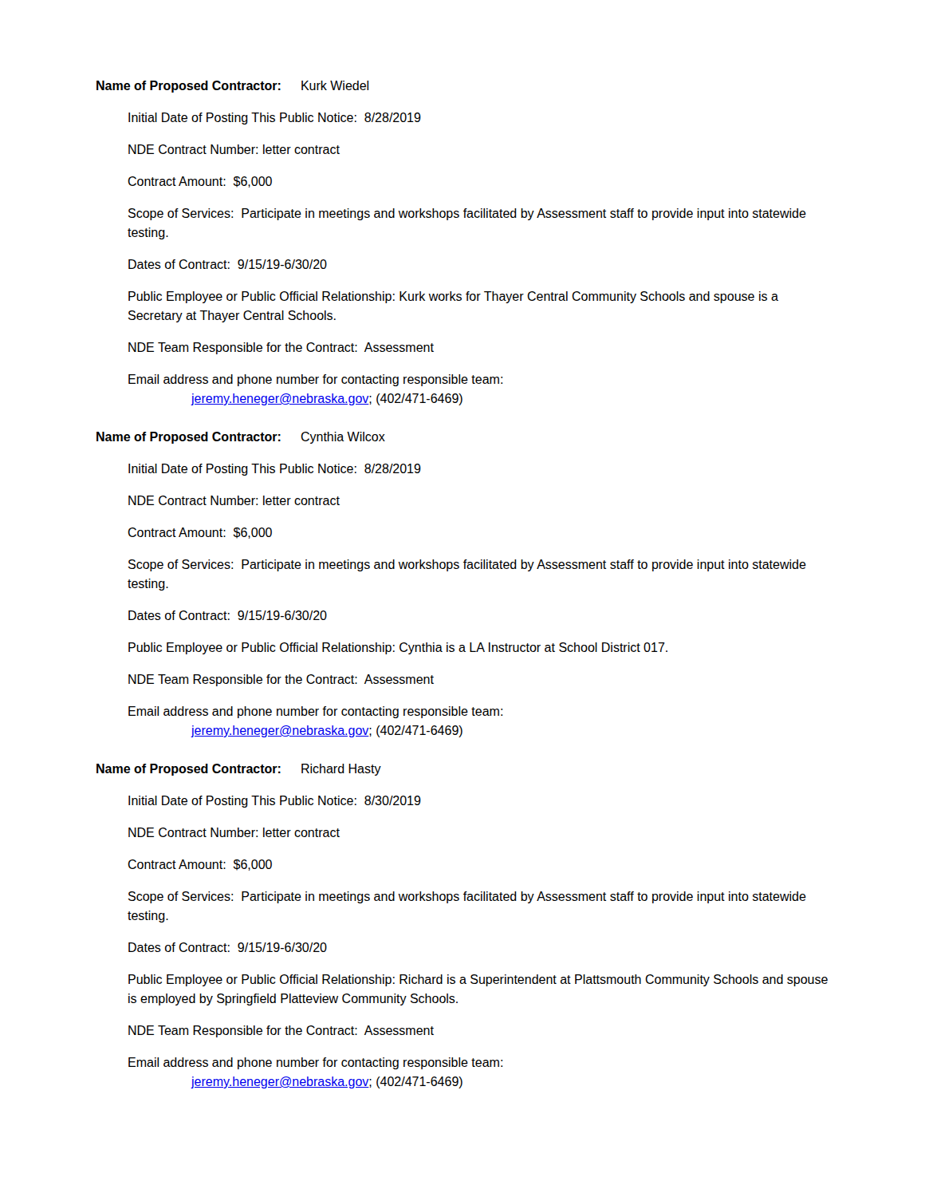Name of Proposed Contractor:Kurk Wiedel
Initial Date of Posting This Public Notice: 8/28/2019
NDE Contract Number: letter contract
Contract Amount: $6,000
Scope of Services: Participate in meetings and workshops facilitated by Assessment staff to provide input into statewide testing.
Dates of Contract: 9/15/19-6/30/20
Public Employee or Public Official Relationship: Kurk works for Thayer Central Community Schools and spouse is a Secretary at Thayer Central Schools.
NDE Team Responsible for the Contract: Assessment
Email address and phone number for contacting responsible team: jeremy.heneger@nebraska.gov; (402/471-6469)
Name of Proposed Contractor:Cynthia Wilcox
Initial Date of Posting This Public Notice: 8/28/2019
NDE Contract Number: letter contract
Contract Amount: $6,000
Scope of Services: Participate in meetings and workshops facilitated by Assessment staff to provide input into statewide testing.
Dates of Contract: 9/15/19-6/30/20
Public Employee or Public Official Relationship: Cynthia is a LA Instructor at School District 017.
NDE Team Responsible for the Contract: Assessment
Email address and phone number for contacting responsible team: jeremy.heneger@nebraska.gov; (402/471-6469)
Name of Proposed Contractor:Richard Hasty
Initial Date of Posting This Public Notice: 8/30/2019
NDE Contract Number: letter contract
Contract Amount: $6,000
Scope of Services: Participate in meetings and workshops facilitated by Assessment staff to provide input into statewide testing.
Dates of Contract: 9/15/19-6/30/20
Public Employee or Public Official Relationship: Richard is a Superintendent at Plattsmouth Community Schools and spouse is employed by Springfield Platteview Community Schools.
NDE Team Responsible for the Contract: Assessment
Email address and phone number for contacting responsible team: jeremy.heneger@nebraska.gov; (402/471-6469)